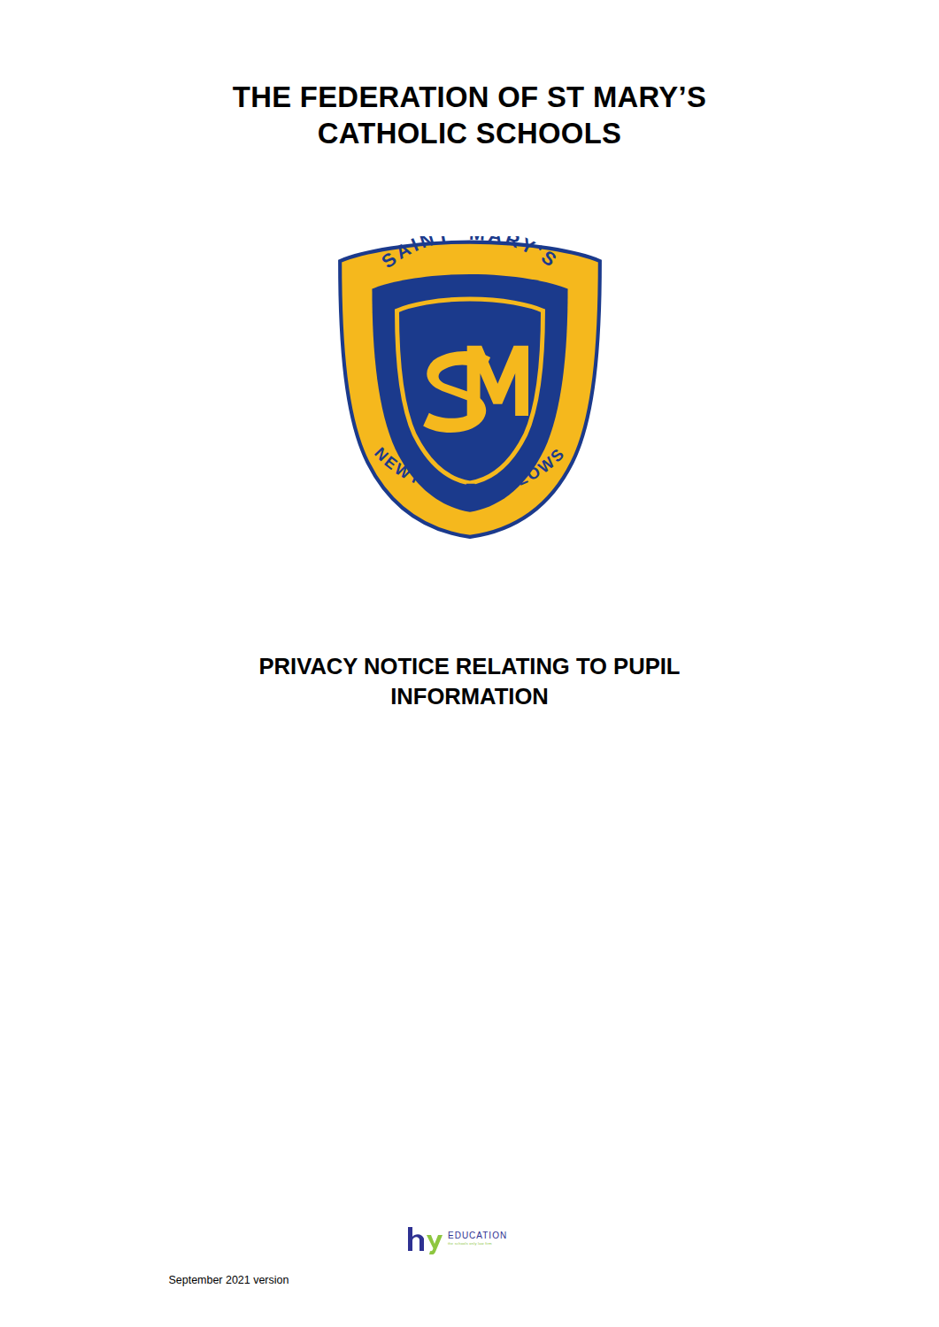THE FEDERATION OF ST MARY’S
CATHOLIC SCHOOLS
Saint Mary's, Newton-le-Willows school crest A gold shield bearing the words SAINT MARY'S above and NEWTON LE WILLOWS below, with a blue inner shield containing an interlocking SM monogram. SAINT MARY'S NEWTON LE WILLOWS
PRIVACY NOTICE RELATING TO PUPIL
INFORMATION
EDUCATION the schools only law firm
September 2021 version